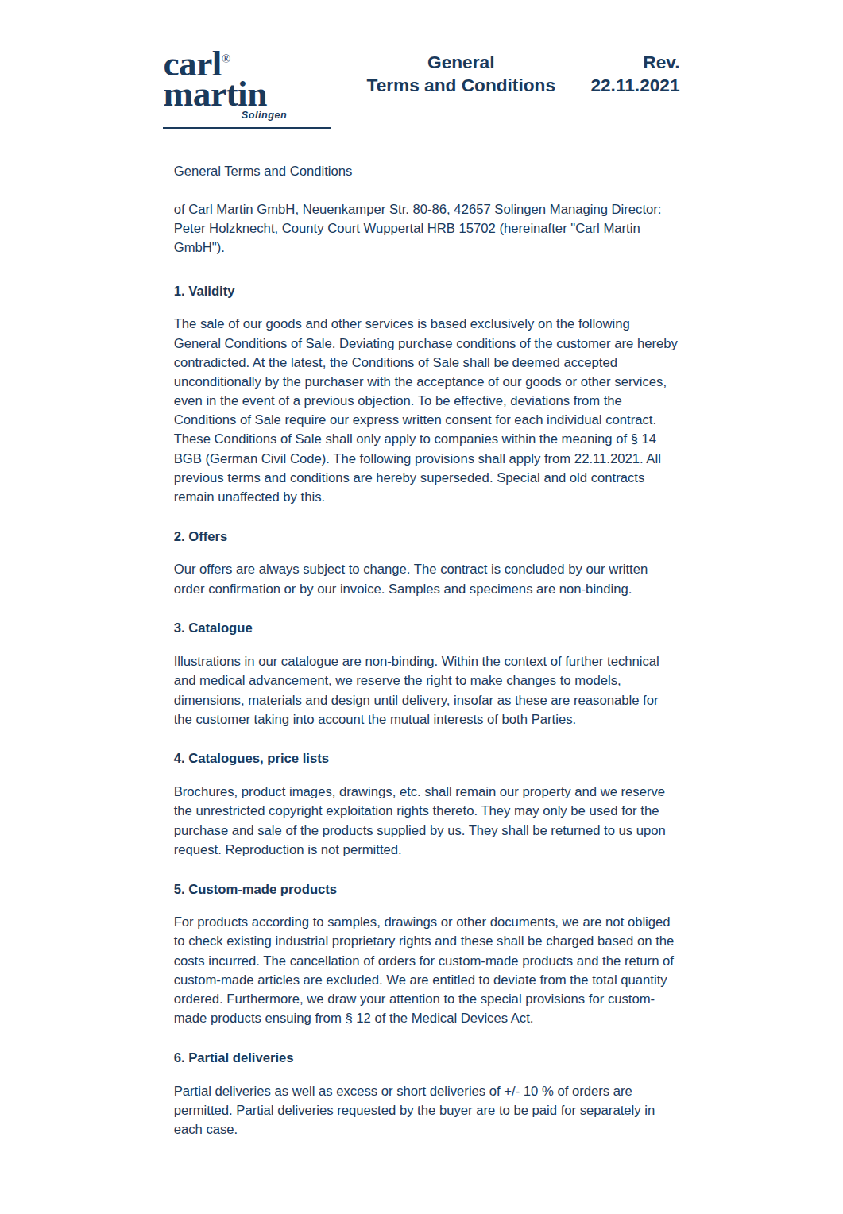carl® martin Solingen
General
Terms and Conditions
Rev.
22.11.2021
General Terms and Conditions
of Carl Martin GmbH, Neuenkamper Str. 80-86, 42657 Solingen Managing Director: Peter Holzknecht, County Court Wuppertal HRB 15702 (hereinafter "Carl Martin GmbH").
1. Validity
The sale of our goods and other services is based exclusively on the following General Conditions of Sale. Deviating purchase conditions of the customer are hereby contradicted. At the latest, the Conditions of Sale shall be deemed accepted unconditionally by the purchaser with the acceptance of our goods or other services, even in the event of a previous objection. To be effective, deviations from the Conditions of Sale require our express written consent for each individual contract. These Conditions of Sale shall only apply to companies within the meaning of § 14 BGB (German Civil Code). The following provisions shall apply from 22.11.2021. All previous terms and conditions are hereby superseded. Special and old contracts remain unaffected by this.
2. Offers
Our offers are always subject to change. The contract is concluded by our written order confirmation or by our invoice. Samples and specimens are non-binding.
3. Catalogue
Illustrations in our catalogue are non-binding. Within the context of further technical and medical advancement, we reserve the right to make changes to models, dimensions, materials and design until delivery, insofar as these are reasonable for the customer taking into account the mutual interests of both Parties.
4. Catalogues, price lists
Brochures, product images, drawings, etc. shall remain our property and we reserve the unrestricted copyright exploitation rights thereto. They may only be used for the purchase and sale of the products supplied by us. They shall be returned to us upon request. Reproduction is not permitted.
5. Custom-made products
For products according to samples, drawings or other documents, we are not obliged to check existing industrial proprietary rights and these shall be charged based on the costs incurred. The cancellation of orders for custom-made products and the return of custom-made articles are excluded. We are entitled to deviate from the total quantity ordered. Furthermore, we draw your attention to the special provisions for custom-made products ensuing from § 12 of the Medical Devices Act.
6. Partial deliveries
Partial deliveries as well as excess or short deliveries of +/- 10 % of orders are permitted. Partial deliveries requested by the buyer are to be paid for separately in each case.